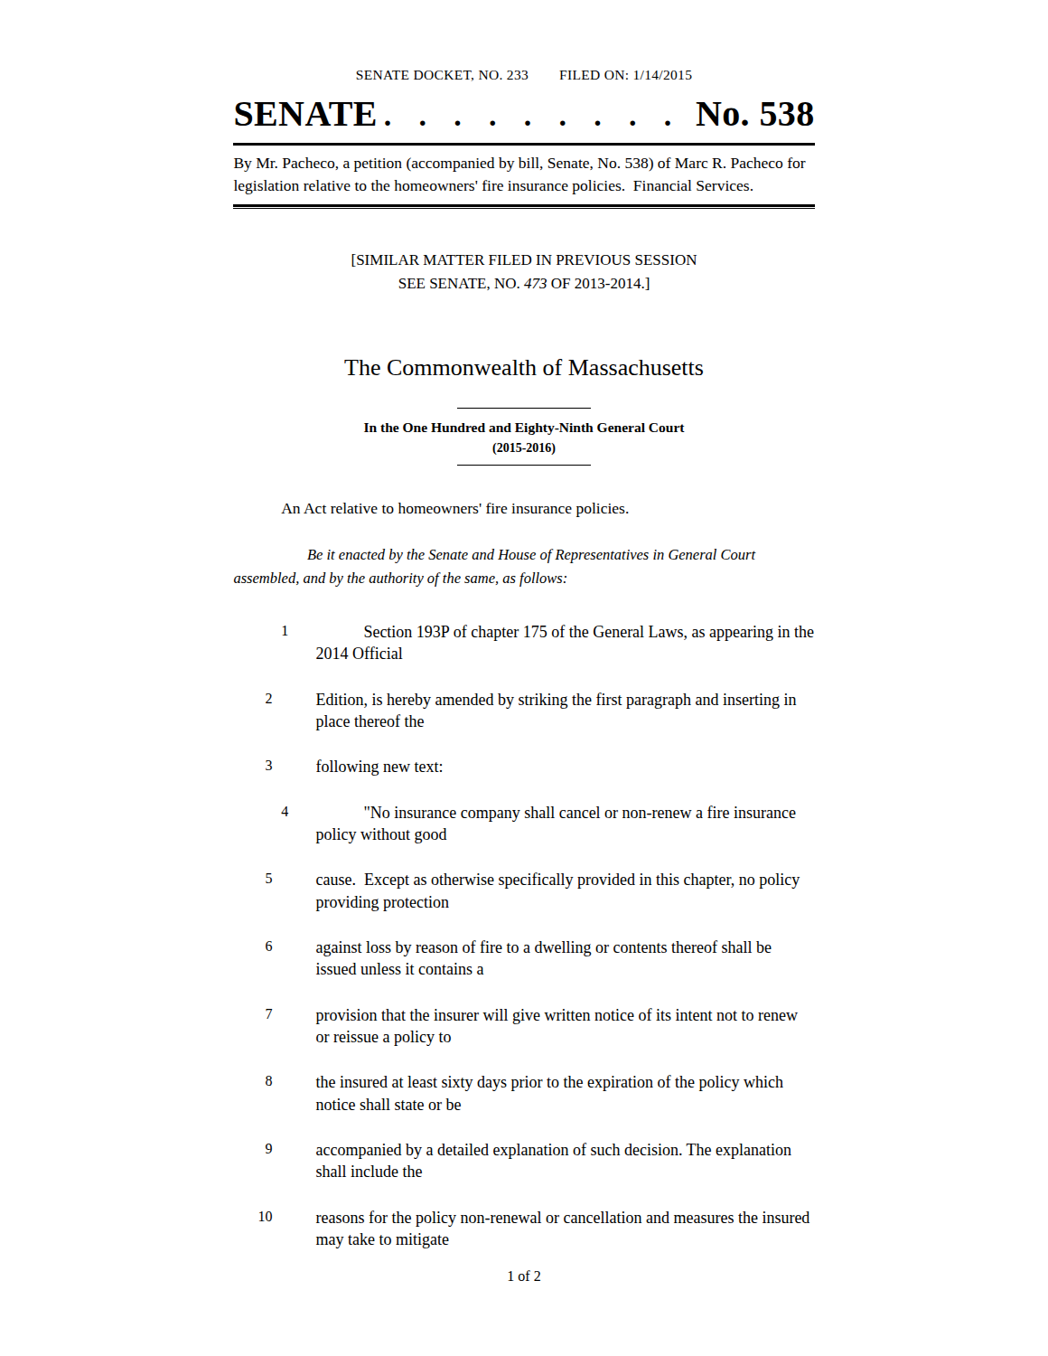SENATE DOCKET, NO. 233 FILED ON: 1/14/2015
SENATE . . . . . . . . . . . . . . . No. 538
By Mr. Pacheco, a petition (accompanied by bill, Senate, No. 538) of Marc R. Pacheco for legislation relative to the homeowners' fire insurance policies. Financial Services.
[SIMILAR MATTER FILED IN PREVIOUS SESSION
SEE SENATE, NO. 473 OF 2013-2014.]
The Commonwealth of Massachusetts
In the One Hundred and Eighty-Ninth General Court
(2015-2016)
An Act relative to homeowners' fire insurance policies.
Be it enacted by the Senate and House of Representatives in General Court assembled, and by the authority of the same, as follows:
Section 193P of chapter 175 of the General Laws, as appearing in the 2014 Official
Edition, is hereby amended by striking the first paragraph and inserting in place thereof the
following new text:
"No insurance company shall cancel or non-renew a fire insurance policy without good
cause. Except as otherwise specifically provided in this chapter, no policy providing protection
against loss by reason of fire to a dwelling or contents thereof shall be issued unless it contains a
provision that the insurer will give written notice of its intent not to renew or reissue a policy to
the insured at least sixty days prior to the expiration of the policy which notice shall state or be
accompanied by a detailed explanation of such decision. The explanation shall include the
reasons for the policy non-renewal or cancellation and measures the insured may take to mitigate
1 of 2